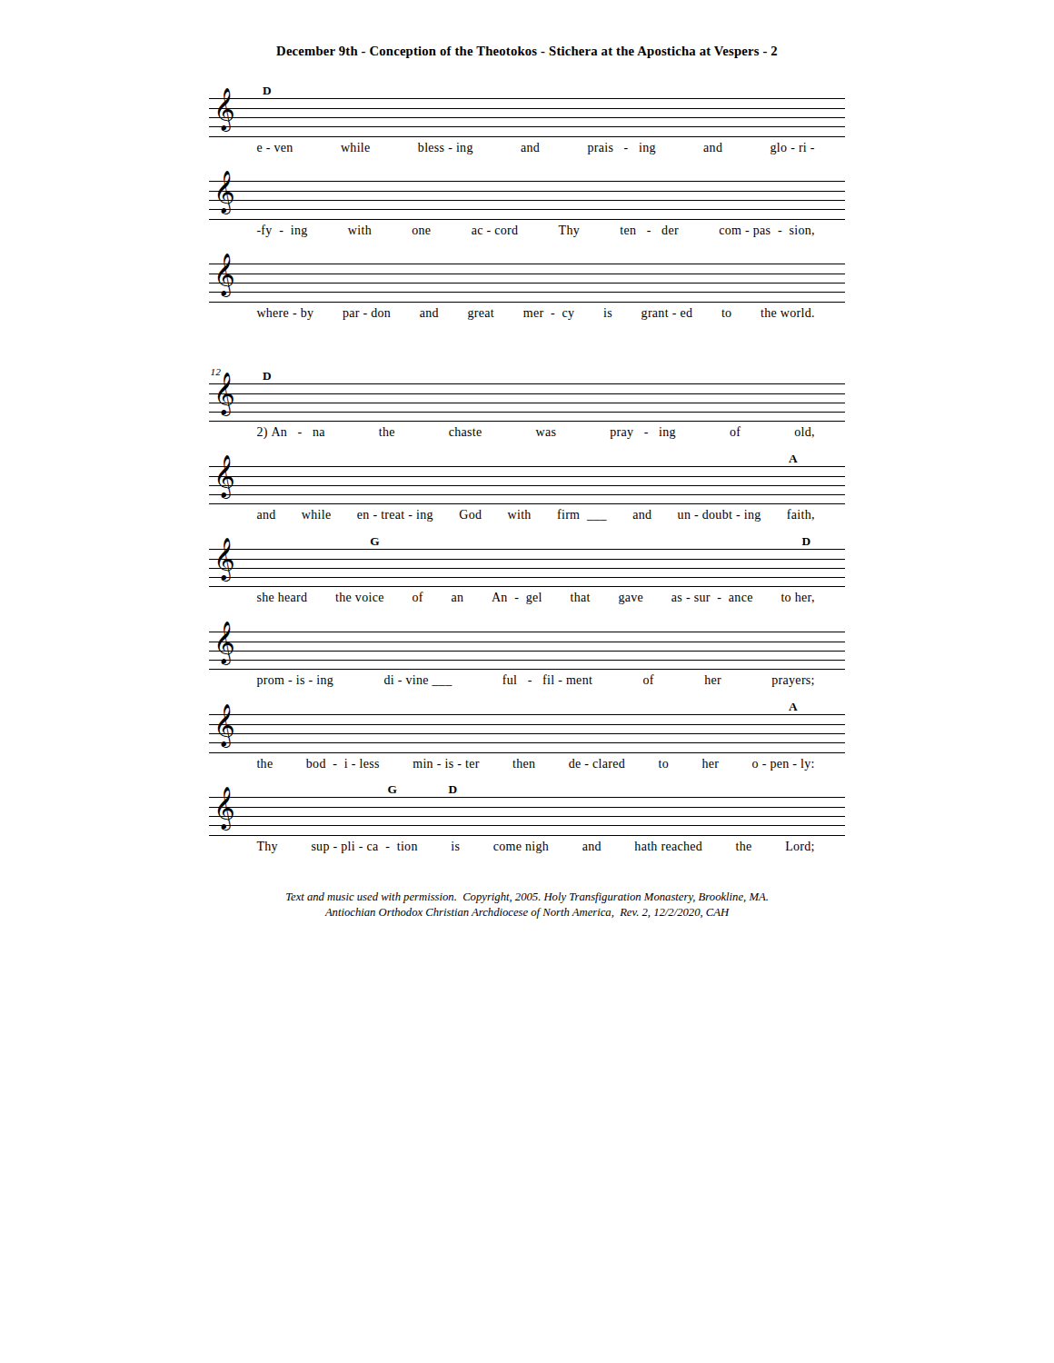December 9th - Conception of the Theotokos - Stichera at the Aposticha at Vespers - 2
D
𝄞
e - ven while bless - ing and prais - ing and glo - ri -
𝄞
-fy - ing with one ac - cord Thy ten - der com - pas - sion,
𝄞
where - by par - don and great mer - cy is grant - ed to the world.
12
D
𝄞
2) An - na the chaste was pray - ing of old,
A
𝄞
and while en - treat - ing God with firm ___and un - doubt - ing faith,
G
D
𝄞
she heard the voice of an An - gel that gave as - sur - ance to her,
𝄞
prom - is - ing di - vine ___ful - fil - ment of her prayers;
A
𝄞
the bod - i - less min - is - ter then de - clared to her o - pen - ly:
G
D
𝄞
Thy sup - pli - ca - tion is come nigh and hath reached the Lord;
Text and music used with permission. Copyright, 2005. Holy Transfiguration Monastery, Brookline, MA.
Antiochian Orthodox Christian Archdiocese of North America, Rev. 2, 12/2/2020, CAH